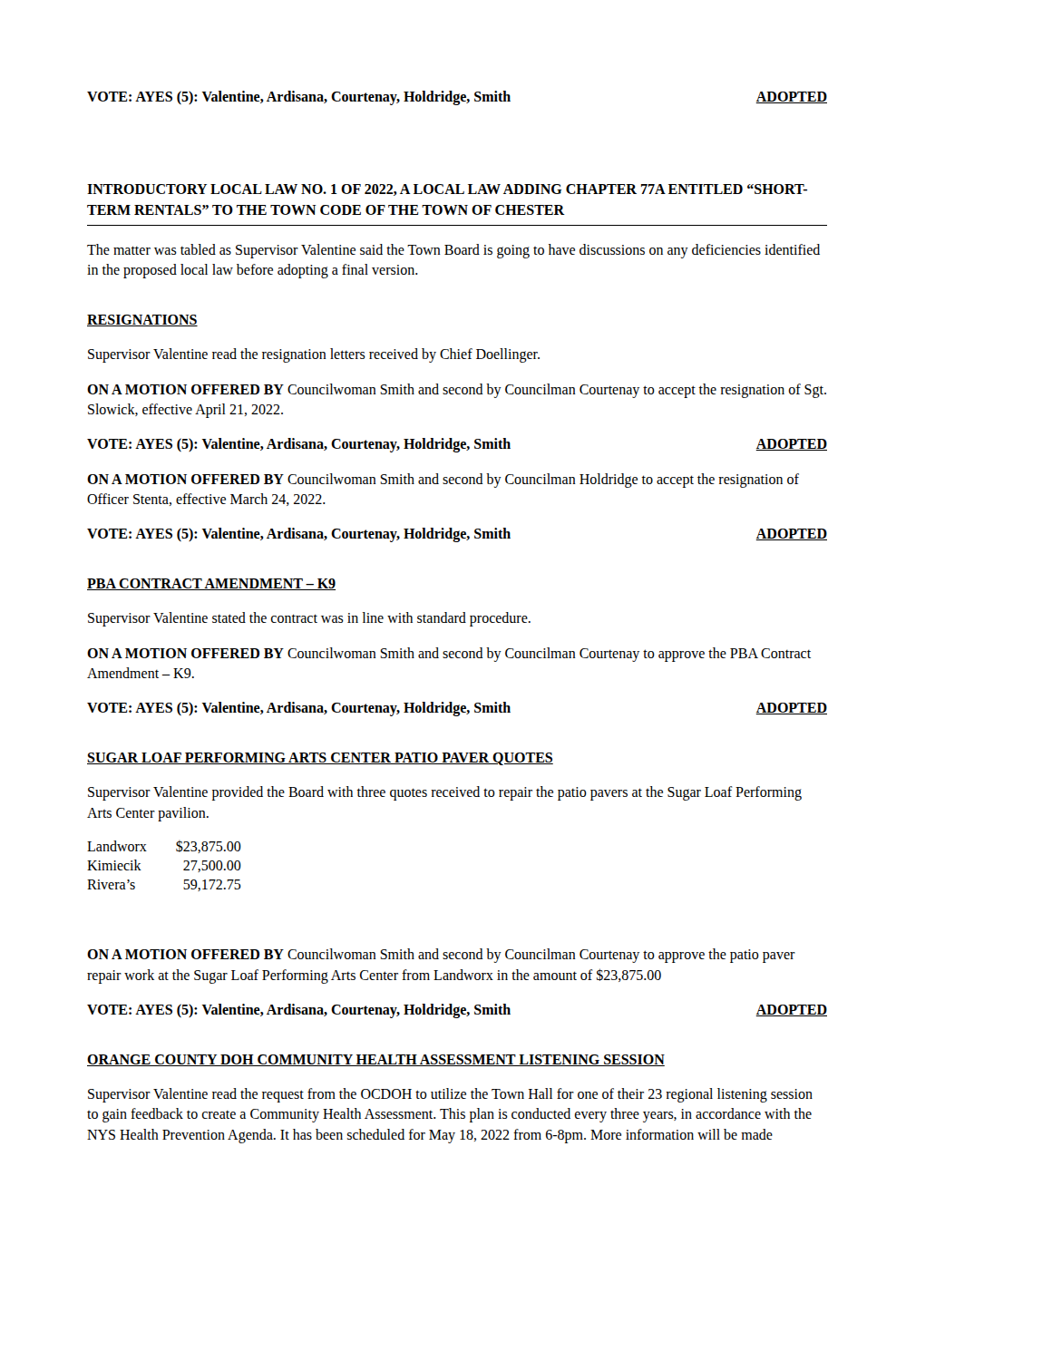VOTE: AYES (5): Valentine, Ardisana, Courtenay, Holdridge, Smith ADOPTED
Introductory Local Law No. 1 of 2022, a Local Law Adding Chapter 77A Entitled “Short-Term Rentals” to the Town Code of the Town of Chester
The matter was tabled as Supervisor Valentine said the Town Board is going to have discussions on any deficiencies identified in the proposed local law before adopting a final version.
RESIGNATIONS
Supervisor Valentine read the resignation letters received by Chief Doellinger.
ON A MOTION OFFERED BY Councilwoman Smith and second by Councilman Courtenay to accept the resignation of Sgt. Slowick, effective April 21, 2022.
VOTE: AYES (5): Valentine, Ardisana, Courtenay, Holdridge, Smith ADOPTED
ON A MOTION OFFERED BY Councilwoman Smith and second by Councilman Holdridge to accept the resignation of Officer Stenta, effective March 24, 2022.
VOTE: AYES (5): Valentine, Ardisana, Courtenay, Holdridge, Smith ADOPTED
PBA CONTRACT AMENDMENT – K9
Supervisor Valentine stated the contract was in line with standard procedure.
ON A MOTION OFFERED BY Councilwoman Smith and second by Councilman Courtenay to approve the PBA Contract Amendment – K9.
VOTE: AYES (5): Valentine, Ardisana, Courtenay, Holdridge, Smith ADOPTED
SUGAR LOAF PERFORMING ARTS CENTER PATIO PAVER QUOTES
Supervisor Valentine provided the Board with three quotes received to repair the patio pavers at the Sugar Loaf Performing Arts Center pavilion.
| Landworx | $23,875.00 |
| Kimiecik | 27,500.00 |
| Rivera’s | 59,172.75 |
ON A MOTION OFFERED BY Councilwoman Smith and second by Councilman Courtenay to approve the patio paver repair work at the Sugar Loaf Performing Arts Center from Landworx in the amount of $23,875.00
VOTE: AYES (5): Valentine, Ardisana, Courtenay, Holdridge, Smith ADOPTED
ORANGE COUNTY DOH COMMUNITY HEALTH ASSESSMENT LISTENING SESSION
Supervisor Valentine read the request from the OCDOH to utilize the Town Hall for one of their 23 regional listening session to gain feedback to create a Community Health Assessment. This plan is conducted every three years, in accordance with the NYS Health Prevention Agenda. It has been scheduled for May 18, 2022 from 6-8pm. More information will be made